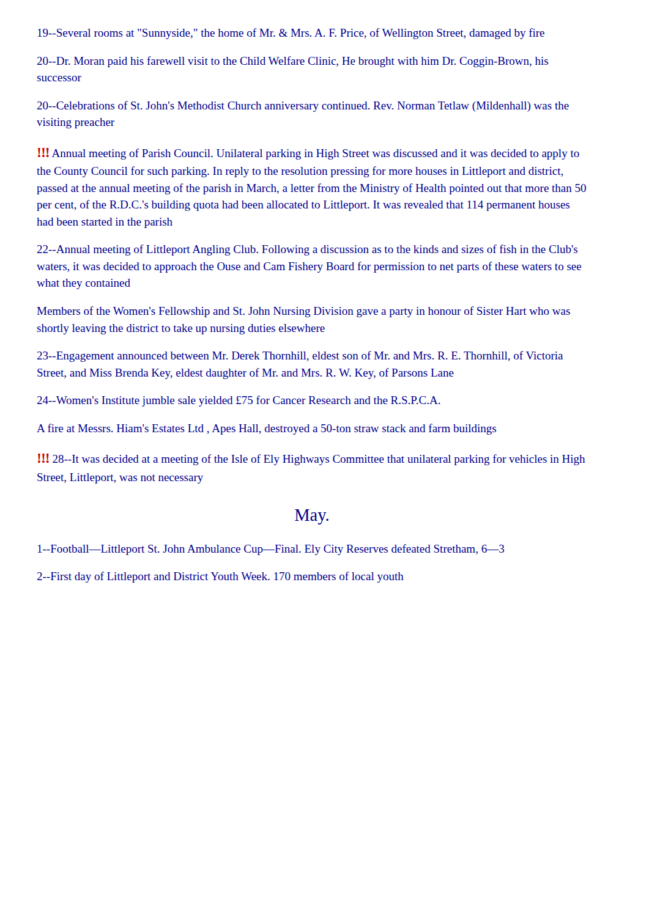19--Several rooms at "Sunnyside," the home of Mr. & Mrs. A. F. Price, of Wellington Street, damaged by fire
20--Dr. Moran paid his farewell visit to the Child Welfare Clinic, He brought with him Dr. Coggin-Brown, his successor
20--Celebrations of St. John's Methodist Church anniversary continued. Rev. Norman Tetlaw (Mildenhall) was the visiting preacher
!!! Annual meeting of Parish Council. Unilateral parking in High Street was discussed and it was decided to apply to the County Council for such parking. In reply to the resolution pressing for more houses in Littleport and district, passed at the annual meeting of the parish in March, a letter from the Ministry of Health pointed out that more than 50 per cent, of the R.D.C.'s building quota had been allocated to Littleport. It was revealed that 114 permanent houses had been started in the parish
22--Annual meeting of Littleport Angling Club. Following a discussion as to the kinds and sizes of fish in the Club's waters, it was decided to approach the Ouse and Cam Fishery Board for permission to net parts of these waters to see what they contained
Members of the Women's Fellowship and St. John Nursing Division gave a party in honour of Sister Hart who was shortly leaving the district to take up nursing duties elsewhere
23--Engagement announced between Mr. Derek Thornhill, eldest son of Mr. and Mrs. R. E. Thornhill, of Victoria Street, and Miss Brenda Key, eldest daughter of Mr. and Mrs. R. W. Key, of Parsons Lane
24--Women's Institute jumble sale yielded £75 for Cancer Research and the R.S.P.C.A.
A fire at Messrs. Hiam's Estates Ltd , Apes Hall, destroyed a 50-ton straw stack and farm buildings
!!! 28--It was decided at a meeting of the Isle of Ely Highways Committee that unilateral parking for vehicles in High Street, Littleport, was not necessary
May.
1--Football—Littleport St. John Ambulance Cup—Final. Ely City Reserves defeated Stretham, 6—3
2--First day of Littleport and District Youth Week. 170 members of local youth